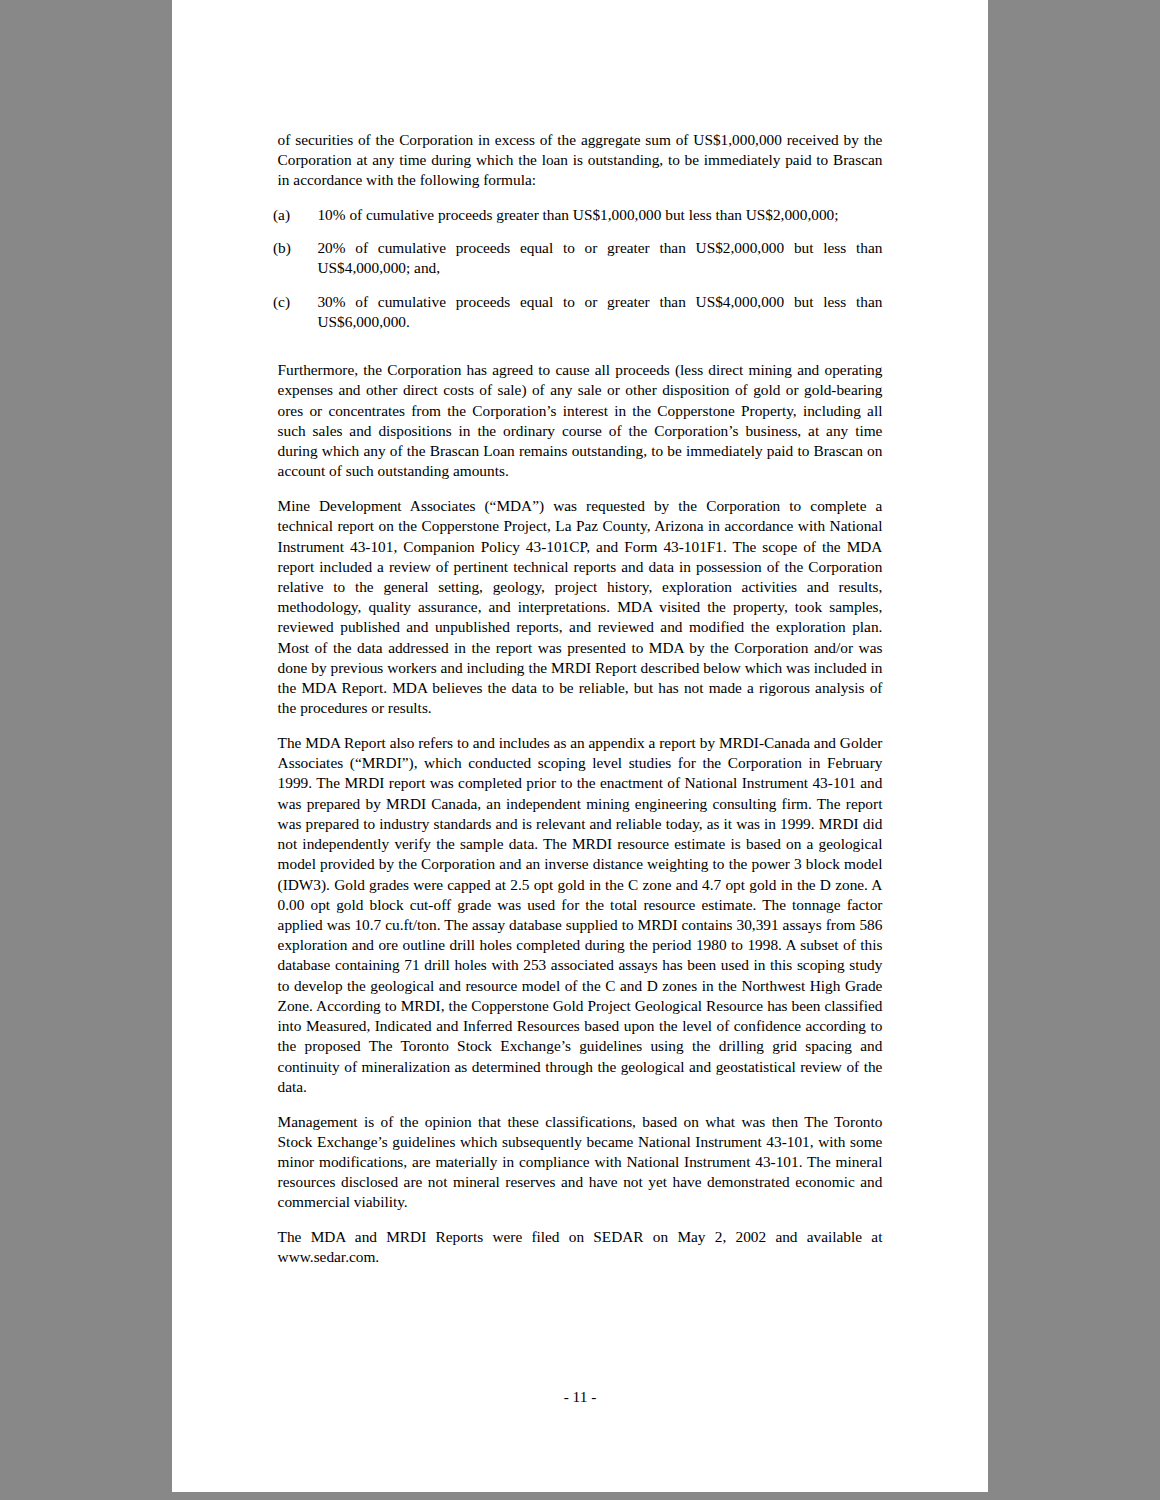of securities of the Corporation in excess of the aggregate sum of US$1,000,000 received by the Corporation at any time during which the loan is outstanding, to be immediately paid to Brascan in accordance with the following formula:
(a) 10% of cumulative proceeds greater than US$1,000,000 but less than US$2,000,000;
(b) 20% of cumulative proceeds equal to or greater than US$2,000,000 but less than US$4,000,000; and,
(c) 30% of cumulative proceeds equal to or greater than US$4,000,000 but less than US$6,000,000.
Furthermore, the Corporation has agreed to cause all proceeds (less direct mining and operating expenses and other direct costs of sale) of any sale or other disposition of gold or gold-bearing ores or concentrates from the Corporation’s interest in the Copperstone Property, including all such sales and dispositions in the ordinary course of the Corporation’s business, at any time during which any of the Brascan Loan remains outstanding, to be immediately paid to Brascan on account of such outstanding amounts.
Mine Development Associates (“MDA”) was requested by the Corporation to complete a technical report on the Copperstone Project, La Paz County, Arizona in accordance with National Instrument 43-101, Companion Policy 43-101CP, and Form 43-101F1. The scope of the MDA report included a review of pertinent technical reports and data in possession of the Corporation relative to the general setting, geology, project history, exploration activities and results, methodology, quality assurance, and interpretations. MDA visited the property, took samples, reviewed published and unpublished reports, and reviewed and modified the exploration plan. Most of the data addressed in the report was presented to MDA by the Corporation and/or was done by previous workers and including the MRDI Report described below which was included in the MDA Report. MDA believes the data to be reliable, but has not made a rigorous analysis of the procedures or results.
The MDA Report also refers to and includes as an appendix a report by MRDI-Canada and Golder Associates (“MRDI”), which conducted scoping level studies for the Corporation in February 1999. The MRDI report was completed prior to the enactment of National Instrument 43-101 and was prepared by MRDI Canada, an independent mining engineering consulting firm. The report was prepared to industry standards and is relevant and reliable today, as it was in 1999. MRDI did not independently verify the sample data. The MRDI resource estimate is based on a geological model provided by the Corporation and an inverse distance weighting to the power 3 block model (IDW3). Gold grades were capped at 2.5 opt gold in the C zone and 4.7 opt gold in the D zone. A 0.00 opt gold block cut-off grade was used for the total resource estimate. The tonnage factor applied was 10.7 cu.ft/ton. The assay database supplied to MRDI contains 30,391 assays from 586 exploration and ore outline drill holes completed during the period 1980 to 1998. A subset of this database containing 71 drill holes with 253 associated assays has been used in this scoping study to develop the geological and resource model of the C and D zones in the Northwest High Grade Zone. According to MRDI, the Copperstone Gold Project Geological Resource has been classified into Measured, Indicated and Inferred Resources based upon the level of confidence according to the proposed The Toronto Stock Exchange’s guidelines using the drilling grid spacing and continuity of mineralization as determined through the geological and geostatistical review of the data.
Management is of the opinion that these classifications, based on what was then The Toronto Stock Exchange’s guidelines which subsequently became National Instrument 43-101, with some minor modifications, are materially in compliance with National Instrument 43-101. The mineral resources disclosed are not mineral reserves and have not yet have demonstrated economic and commercial viability.
The MDA and MRDI Reports were filed on SEDAR on May 2, 2002 and available at www.sedar.com.
- 11 -